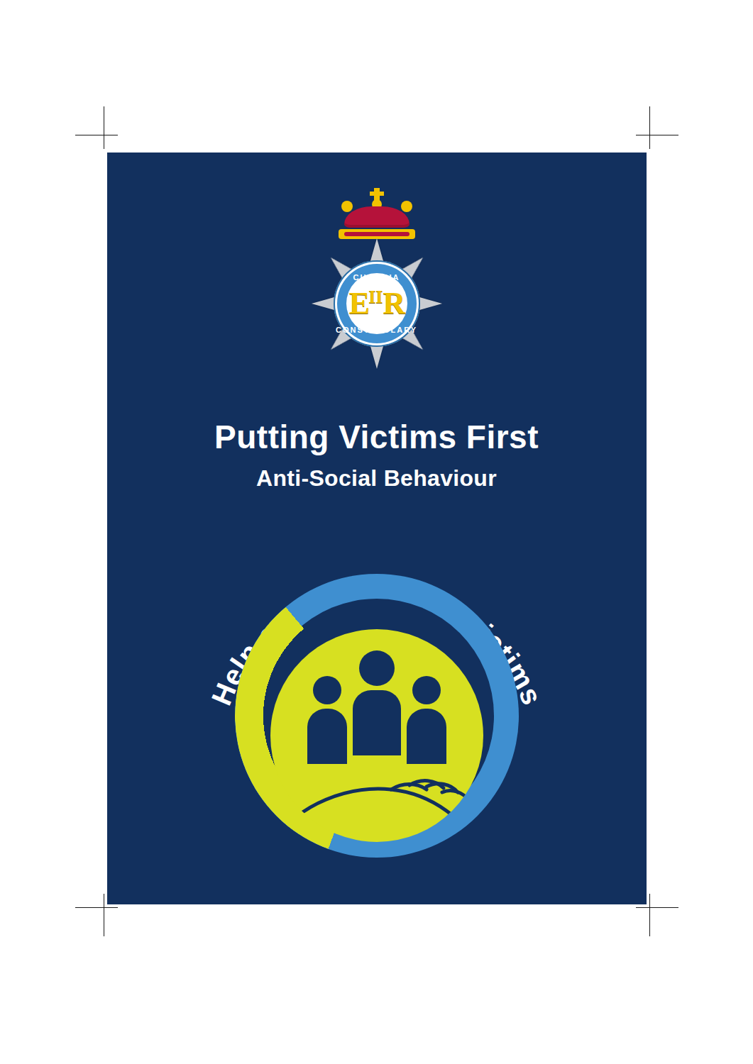Cumbria
Constabulary
EIIR
Cumbria Constabulary crest
Putting Victims First
Anti-Social Behaviour
Help and advice for victims
Help and advice for victims